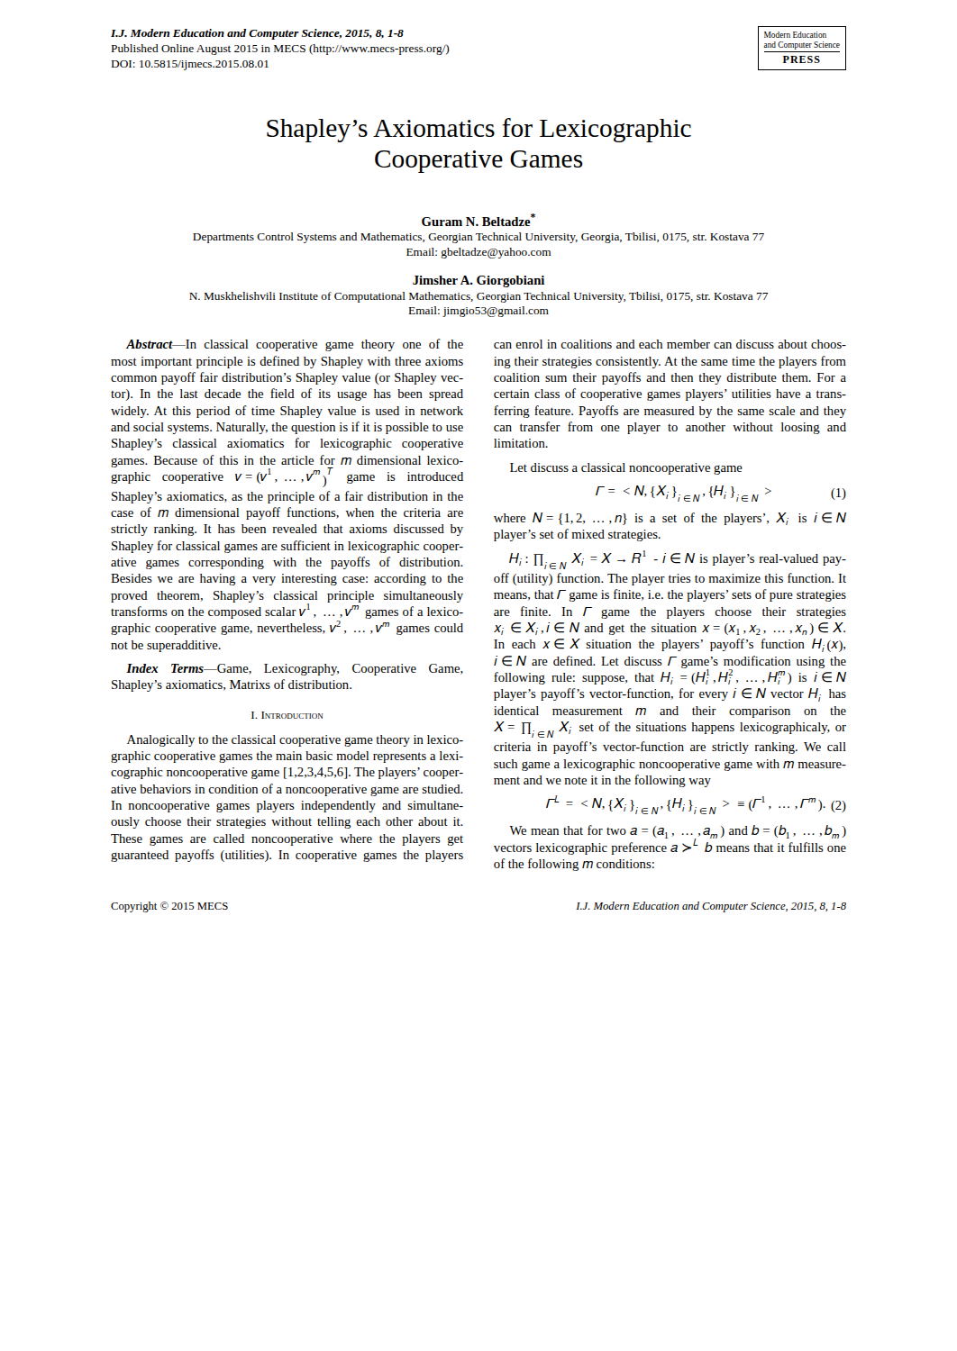I.J. Modern Education and Computer Science, 2015, 8, 1-8
Published Online August 2015 in MECS (http://www.mecs-press.org/)
DOI: 10.5815/ijmecs.2015.08.01
Modern Education
and Computer Science PRESS
Shapley’s Axiomatics for Lexicographic
Cooperative Games
Guram N. Beltadze*
Departments Control Systems and Mathematics, Georgian Technical University, Georgia, Tbilisi, 0175, str. Kostava 77
Email: gbeltadze@yahoo.com
Jimsher A. Giorgobiani
N. Muskhelishvili Institute of Computational Mathematics, Georgian Technical University, Tbilisi, 0175, str. Kostava 77
Email: jimgio53@gmail.com
Abstract—In classical cooperative game theory one of the most important principle is defined by Shapley with three axioms common payoff fair distribution’s Shapley value (or Shapley vector). In the last decade the field of its usage has been spread widely. At this period of time Shapley value is used in network and social systems. Naturally, the question is if it is possible to use Shapley’s classical axiomatics for lexicographic cooperative games. Because of this in the article for m dimensional lexicographic cooperative v=(v1,…,vm)T game is introduced Shapley’s axiomatics, as the principle of a fair distribution in the case of m dimensional payoff functions, when the criteria are strictly ranking. It has been revealed that axioms discussed by Shapley for classical games are sufficient in lexicographic cooperative games corresponding with the payoffs of distribution. Besides we are having a very interesting case: according to the proved theorem, Shapley’s classical principle simultaneously transforms on the composed scalar v1,…,vm games of a lexicographic cooperative game, nevertheless, v2,…,vm games could not be superadditive.
Index Terms—Game, Lexicography, Cooperative Game, Shapley’s axiomatics, Matrixs of distribution.
I. Introduction
Analogically to the classical cooperative game theory in lexicographic cooperative games the main basic model represents a lexicographic noncooperative game [1,2,3,4,5,6]. The players’ cooperative behaviors in condition of a noncooperative game are studied. In noncooperative games players independently and simultaneously choose their strategies without telling each other about it. These games are called noncooperative where the players get guaranteed payoffs (utilities). In cooperative games the players can enrol in coalitions and each member can discuss about choosing their strategies consistently. At the same time the players from coalition sum their payoffs and then they distribute them. For a certain class of cooperative games players’ utilities have a transferring feature. Payoffs are measured by the same scale and they can transfer from one player to another without loosing and limitation.
Let discuss a classical noncooperative game
Γ=<N,{Xi}i∈N,{Hi}i∈N>(1)
where N={1,2,…,n} is a set of the players’, Xi is i∈N player’s set of mixed strategies.
Hi:∏i∈NXi=X→R1 - i∈N is player’s real-valued payoff (utility) function. The player tries to maximize this function. It means, that Γ game is finite, i.e. the players’ sets of pure strategies are finite. In Γ game the players choose their strategies xi∈Xi,i∈N and get the situation x=(x1,x2,…,xn)∈X. In each x∈X situation the players’ payoff’s function Hi(x), i∈N are defined. Let discuss Γ game’s modification using the following rule: suppose, that Hi=(Hi1,Hi2,…,Him) is i∈N player’s payoff’s vector-function, for every i∈N vector Hi has identical measurement m and their comparison on the X=∏i∈NXi set of the situations happens lexicographicaly, or criteria in payoff’s vector-function are strictly ranking. We call such game a lexicographic noncooperative game with m measurement and we note it in the following way
ΓL=<N,{Xi}i∈N,{Hi}i∈N>≡(Γ1,…,Γm).(2)
We mean that for two a=(a1,…,am) and b=(b1,…,bm) vectors lexicographic preference a≻Lb means that it fulfills one of the following m conditions:
Copyright © 2015 MECS
I.J. Modern Education and Computer Science, 2015, 8, 1-8